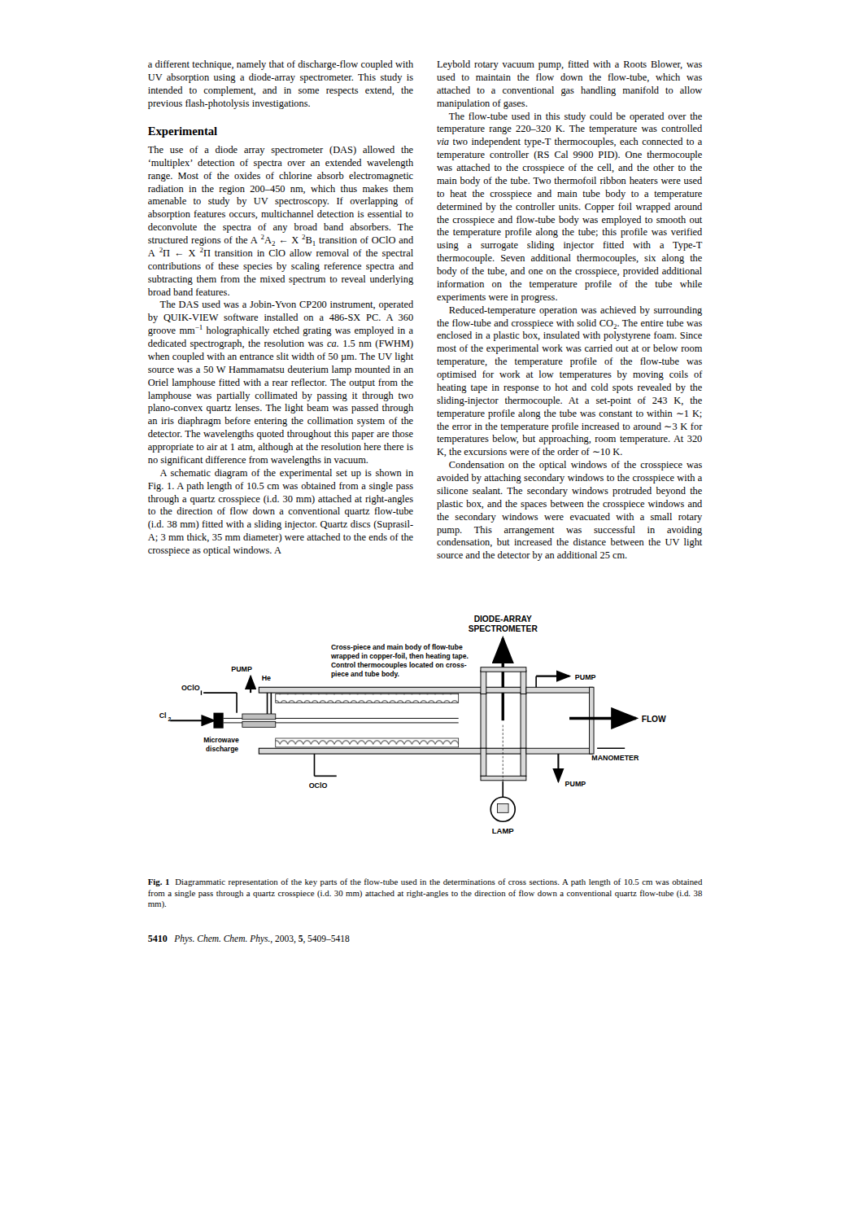a different technique, namely that of discharge-flow coupled with UV absorption using a diode-array spectrometer. This study is intended to complement, and in some respects extend, the previous flash-photolysis investigations.
Experimental
The use of a diode array spectrometer (DAS) allowed the ‘multiplex’ detection of spectra over an extended wavelength range. Most of the oxides of chlorine absorb electromagnetic radiation in the region 200–450 nm, which thus makes them amenable to study by UV spectroscopy. If overlapping of absorption features occurs, multichannel detection is essential to deconvolute the spectra of any broad band absorbers. The structured regions of the A 2A2 ← X 2B1 transition of OClO and A 2Π ← X 2Π transition in ClO allow removal of the spectral contributions of these species by scaling reference spectra and subtracting them from the mixed spectrum to reveal underlying broad band features.
The DAS used was a Jobin-Yvon CP200 instrument, operated by QUIK-VIEW software installed on a 486-SX PC. A 360 groove mm−1 holographically etched grating was employed in a dedicated spectrograph, the resolution was ca. 1.5 nm (FWHM) when coupled with an entrance slit width of 50 µm. The UV light source was a 50 W Hammamatsu deuterium lamp mounted in an Oriel lamphouse fitted with a rear reflector. The output from the lamphouse was partially collimated by passing it through two plano-convex quartz lenses. The light beam was passed through an iris diaphragm before entering the collimation system of the detector. The wavelengths quoted throughout this paper are those appropriate to air at 1 atm, although at the resolution here there is no significant difference from wavelengths in vacuum.
A schematic diagram of the experimental set up is shown in Fig. 1. A path length of 10.5 cm was obtained from a single pass through a quartz crosspiece (i.d. 30 mm) attached at right-angles to the direction of flow down a conventional quartz flow-tube (i.d. 38 mm) fitted with a sliding injector. Quartz discs (Suprasil-A; 3 mm thick, 35 mm diameter) were attached to the ends of the crosspiece as optical windows. A
Leybold rotary vacuum pump, fitted with a Roots Blower, was used to maintain the flow down the flow-tube, which was attached to a conventional gas handling manifold to allow manipulation of gases.
The flow-tube used in this study could be operated over the temperature range 220–320 K. The temperature was controlled via two independent type-T thermocouples, each connected to a temperature controller (RS Cal 9900 PID). One thermocouple was attached to the crosspiece of the cell, and the other to the main body of the tube. Two thermofoil ribbon heaters were used to heat the crosspiece and main tube body to a temperature determined by the controller units. Copper foil wrapped around the crosspiece and flow-tube body was employed to smooth out the temperature profile along the tube; this profile was verified using a surrogate sliding injector fitted with a Type-T thermocouple. Seven additional thermocouples, six along the body of the tube, and one on the crosspiece, provided additional information on the temperature profile of the tube while experiments were in progress.
Reduced-temperature operation was achieved by surrounding the flow-tube and crosspiece with solid CO2. The entire tube was enclosed in a plastic box, insulated with polystyrene foam. Since most of the experimental work was carried out at or below room temperature, the temperature profile of the flow-tube was optimised for work at low temperatures by moving coils of heating tape in response to hot and cold spots revealed by the sliding-injector thermocouple. At a set-point of 243 K, the temperature profile along the tube was constant to within ∼1 K; the error in the temperature profile increased to around ∼3 K for temperatures below, but approaching, room temperature. At 320 K, the excursions were of the order of ∼10 K.
Condensation on the optical windows of the crosspiece was avoided by attaching secondary windows to the crosspiece with a silicone sealant. The secondary windows protruded beyond the plastic box, and the spaces between the crosspiece windows and the secondary windows were evacuated with a small rotary pump. This arrangement was successful in avoiding condensation, but increased the distance between the UV light source and the detector by an additional 25 cm.
DIODE-ARRAY SPECTROMETER Cross-piece and main body of flow-tube wrapped in copper-foil, then heating tape. Control thermocouples located on cross- piece and tube body. Cl 2 Microwave discharge He PUMP OClO OClO FLOW PUMP MANOMETER PUMP LAMP
Fig. 1 Diagrammatic representation of the key parts of the flow-tube used in the determinations of cross sections. A path length of 10.5 cm was obtained from a single pass through a quartz crosspiece (i.d. 30 mm) attached at right-angles to the direction of flow down a conventional quartz flow-tube (i.d. 38 mm).
5410 Phys. Chem. Chem. Phys., 2003, 5, 5409–5418